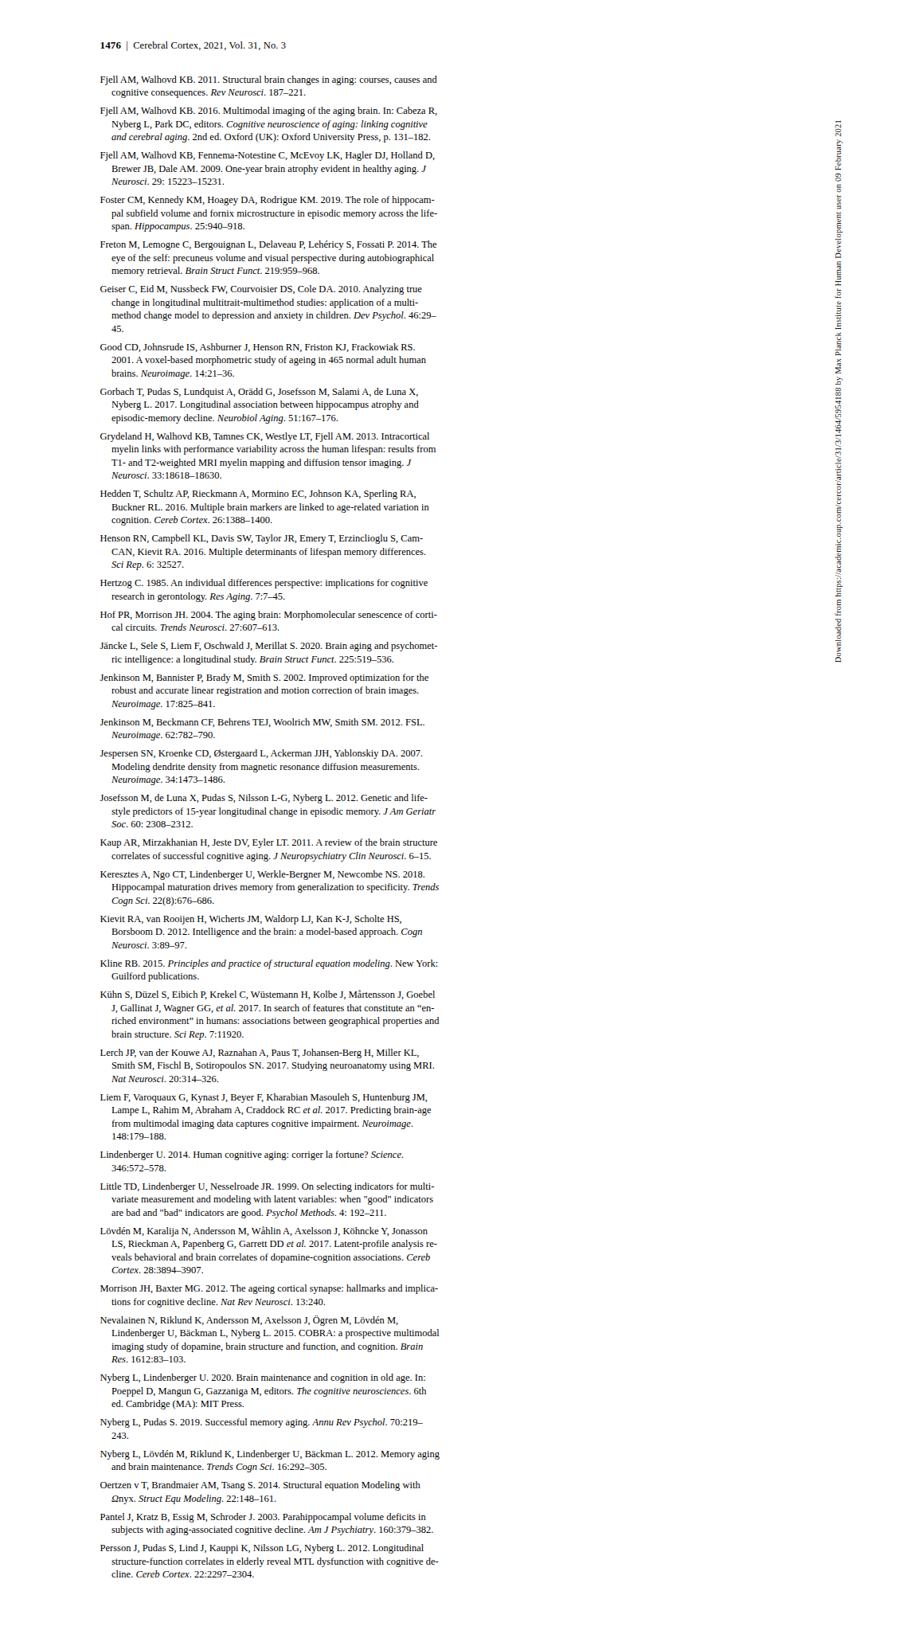1476|Cerebral Cortex, 2021, Vol. 31, No. 3
Downloaded from https://academic.oup.com/cercor/article/31/3/1464/5954188 by Max Planck Institute for Human Development user on 09 February 2021
Fjell AM, Walhovd KB. 2011. Structural brain changes in aging: courses, causes and cognitive consequences. Rev Neurosci. 187–221.
Fjell AM, Walhovd KB. 2016. Multimodal imaging of the aging brain. In: Cabeza R, Nyberg L, Park DC, editors. Cognitive neuroscience of aging: linking cognitive and cerebral aging. 2nd ed. Oxford (UK): Oxford University Press, p. 131–182.
Fjell AM, Walhovd KB, Fennema-Notestine C, McEvoy LK, Hagler DJ, Holland D, Brewer JB, Dale AM. 2009. One-year brain atrophy evident in healthy aging. J Neurosci. 29: 15223–15231.
Foster CM, Kennedy KM, Hoagey DA, Rodrigue KM. 2019. The role of hippocampal subfield volume and fornix microstructure in episodic memory across the lifespan. Hippocampus. 25:940–918.
Freton M, Lemogne C, Bergouignan L, Delaveau P, Lehéricy S, Fossati P. 2014. The eye of the self: precuneus volume and visual perspective during autobiographical memory retrieval. Brain Struct Funct. 219:959–968.
Geiser C, Eid M, Nussbeck FW, Courvoisier DS, Cole DA. 2010. Analyzing true change in longitudinal multitrait-multimethod studies: application of a multimethod change model to depression and anxiety in children. Dev Psychol. 46:29–45.
Good CD, Johnsrude IS, Ashburner J, Henson RN, Friston KJ, Frackowiak RS. 2001. A voxel-based morphometric study of ageing in 465 normal adult human brains. Neuroimage. 14:21–36.
Gorbach T, Pudas S, Lundquist A, Orädd G, Josefsson M, Salami A, de Luna X, Nyberg L. 2017. Longitudinal association between hippocampus atrophy and episodic-memory decline. Neurobiol Aging. 51:167–176.
Grydeland H, Walhovd KB, Tamnes CK, Westlye LT, Fjell AM. 2013. Intracortical myelin links with performance variability across the human lifespan: results from T1- and T2-weighted MRI myelin mapping and diffusion tensor imaging. J Neurosci. 33:18618–18630.
Hedden T, Schultz AP, Rieckmann A, Mormino EC, Johnson KA, Sperling RA, Buckner RL. 2016. Multiple brain markers are linked to age-related variation in cognition. Cereb Cortex. 26:1388–1400.
Henson RN, Campbell KL, Davis SW, Taylor JR, Emery T, Erzinclioglu S, Cam-CAN, Kievit RA. 2016. Multiple determinants of lifespan memory differences. Sci Rep. 6: 32527.
Hertzog C. 1985. An individual differences perspective: implications for cognitive research in gerontology. Res Aging. 7:7–45.
Hof PR, Morrison JH. 2004. The aging brain: Morphomolecular senescence of cortical circuits. Trends Neurosci. 27:607–613.
Jäncke L, Sele S, Liem F, Oschwald J, Merillat S. 2020. Brain aging and psychometric intelligence: a longitudinal study. Brain Struct Funct. 225:519–536.
Jenkinson M, Bannister P, Brady M, Smith S. 2002. Improved optimization for the robust and accurate linear registration and motion correction of brain images. Neuroimage. 17:825–841.
Jenkinson M, Beckmann CF, Behrens TEJ, Woolrich MW, Smith SM. 2012. FSL. Neuroimage. 62:782–790.
Jespersen SN, Kroenke CD, Østergaard L, Ackerman JJH, Yablonskiy DA. 2007. Modeling dendrite density from magnetic resonance diffusion measurements. Neuroimage. 34:1473–1486.
Josefsson M, de Luna X, Pudas S, Nilsson L-G, Nyberg L. 2012. Genetic and lifestyle predictors of 15-year longitudinal change in episodic memory. J Am Geriatr Soc. 60: 2308–2312.
Kaup AR, Mirzakhanian H, Jeste DV, Eyler LT. 2011. A review of the brain structure correlates of successful cognitive aging. J Neuropsychiatry Clin Neurosci. 6–15.
Keresztes A, Ngo CT, Lindenberger U, Werkle-Bergner M, Newcombe NS. 2018. Hippocampal maturation drives memory from generalization to specificity. Trends Cogn Sci. 22(8):676–686.
Kievit RA, van Rooijen H, Wicherts JM, Waldorp LJ, Kan K-J, Scholte HS, Borsboom D. 2012. Intelligence and the brain: a model-based approach. Cogn Neurosci. 3:89–97.
Kline RB. 2015. Principles and practice of structural equation modeling. New York: Guilford publications.
Kühn S, Düzel S, Eibich P, Krekel C, Wüstemann H, Kolbe J, Mårtensson J, Goebel J, Gallinat J, Wagner GG, et al. 2017. In search of features that constitute an “enriched environment” in humans: associations between geographical properties and brain structure. Sci Rep. 7:11920.
Lerch JP, van der Kouwe AJ, Raznahan A, Paus T, Johansen-Berg H, Miller KL, Smith SM, Fischl B, Sotiropoulos SN. 2017. Studying neuroanatomy using MRI. Nat Neurosci. 20:314–326.
Liem F, Varoquaux G, Kynast J, Beyer F, Kharabian Masouleh S, Huntenburg JM, Lampe L, Rahim M, Abraham A, Craddock RC et al. 2017. Predicting brain-age from multimodal imaging data captures cognitive impairment. Neuroimage. 148:179–188.
Lindenberger U. 2014. Human cognitive aging: corriger la fortune? Science. 346:572–578.
Little TD, Lindenberger U, Nesselroade JR. 1999. On selecting indicators for multivariate measurement and modeling with latent variables: when "good" indicators are bad and "bad" indicators are good. Psychol Methods. 4: 192–211.
Lövdén M, Karalija N, Andersson M, Wåhlin A, Axelsson J, Köhncke Y, Jonasson LS, Rieckman A, Papenberg G, Garrett DD et al. 2017. Latent-profile analysis reveals behavioral and brain correlates of dopamine-cognition associations. Cereb Cortex. 28:3894–3907.
Morrison JH, Baxter MG. 2012. The ageing cortical synapse: hallmarks and implications for cognitive decline. Nat Rev Neurosci. 13:240.
Nevalainen N, Riklund K, Andersson M, Axelsson J, Ögren M, Lövdén M, Lindenberger U, Bäckman L, Nyberg L. 2015. COBRA: a prospective multimodal imaging study of dopamine, brain structure and function, and cognition. Brain Res. 1612:83–103.
Nyberg L, Lindenberger U. 2020. Brain maintenance and cognition in old age. In: Poeppel D, Mangun G, Gazzaniga M, editors. The cognitive neurosciences. 6th ed. Cambridge (MA): MIT Press.
Nyberg L, Pudas S. 2019. Successful memory aging. Annu Rev Psychol. 70:219–243.
Nyberg L, Lövdén M, Riklund K, Lindenberger U, Bäckman L. 2012. Memory aging and brain maintenance. Trends Cogn Sci. 16:292–305.
Oertzen v T, Brandmaier AM, Tsang S. 2014. Structural equation Modeling with Ωnyx. Struct Equ Modeling. 22:148–161.
Pantel J, Kratz B, Essig M, Schroder J. 2003. Parahippocampal volume deficits in subjects with aging-associated cognitive decline. Am J Psychiatry. 160:379–382.
Persson J, Pudas S, Lind J, Kauppi K, Nilsson LG, Nyberg L. 2012. Longitudinal structure-function correlates in elderly reveal MTL dysfunction with cognitive decline. Cereb Cortex. 22:2297–2304.